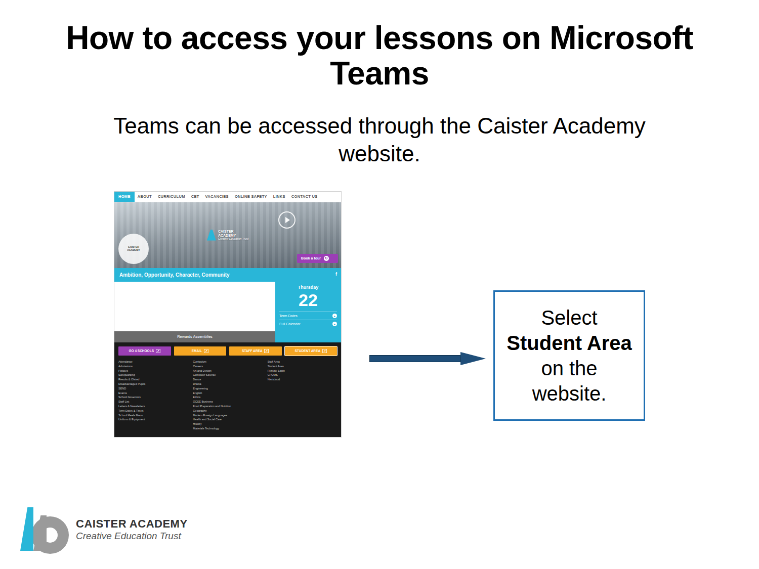How to access your lessons on Microsoft Teams
Teams can be accessed through the Caister Academy website.
HOME
ABOUT
CURRICULUM
CET
VACANCIES
ONLINE SAFETY
LINKS
CONTACT US
CAISTER
ACADEMY
CAISTER
ACADEMYCreative Education Trust
Book a tour ↻
Ambition, Opportunity, Character, Community f
Rewards Assemblies
Thursday
22
Term Dates▸
Full Calendar▸
GO 4 SCHOOLS ↗
EMAIL ↗
STAFF AREA ↗
STUDENT AREA ↗
Attendance
Admissions
Policies
Safeguarding
Results & Ofsted
Disadvantaged Pupils
SEND
Exams
School Governors
Staff List
Letters & Newsletters
Term Dates & Times
School Meals Menu
Uniform & Equipment
Curriculum
Careers
Art and Design
Computer Science
Dance
Drama
Engineering
English
Ethics
GCSE Business
Food Preparation and Nutrition
Geography
Modern Foreign Languages
Health and Social Care
History
Materials Technology
Staff Area
Student Area
Remote Login
CPOMS
Nextcloud
Select Student Area on the website.
CAISTER ACADEMY
Creative Education Trust